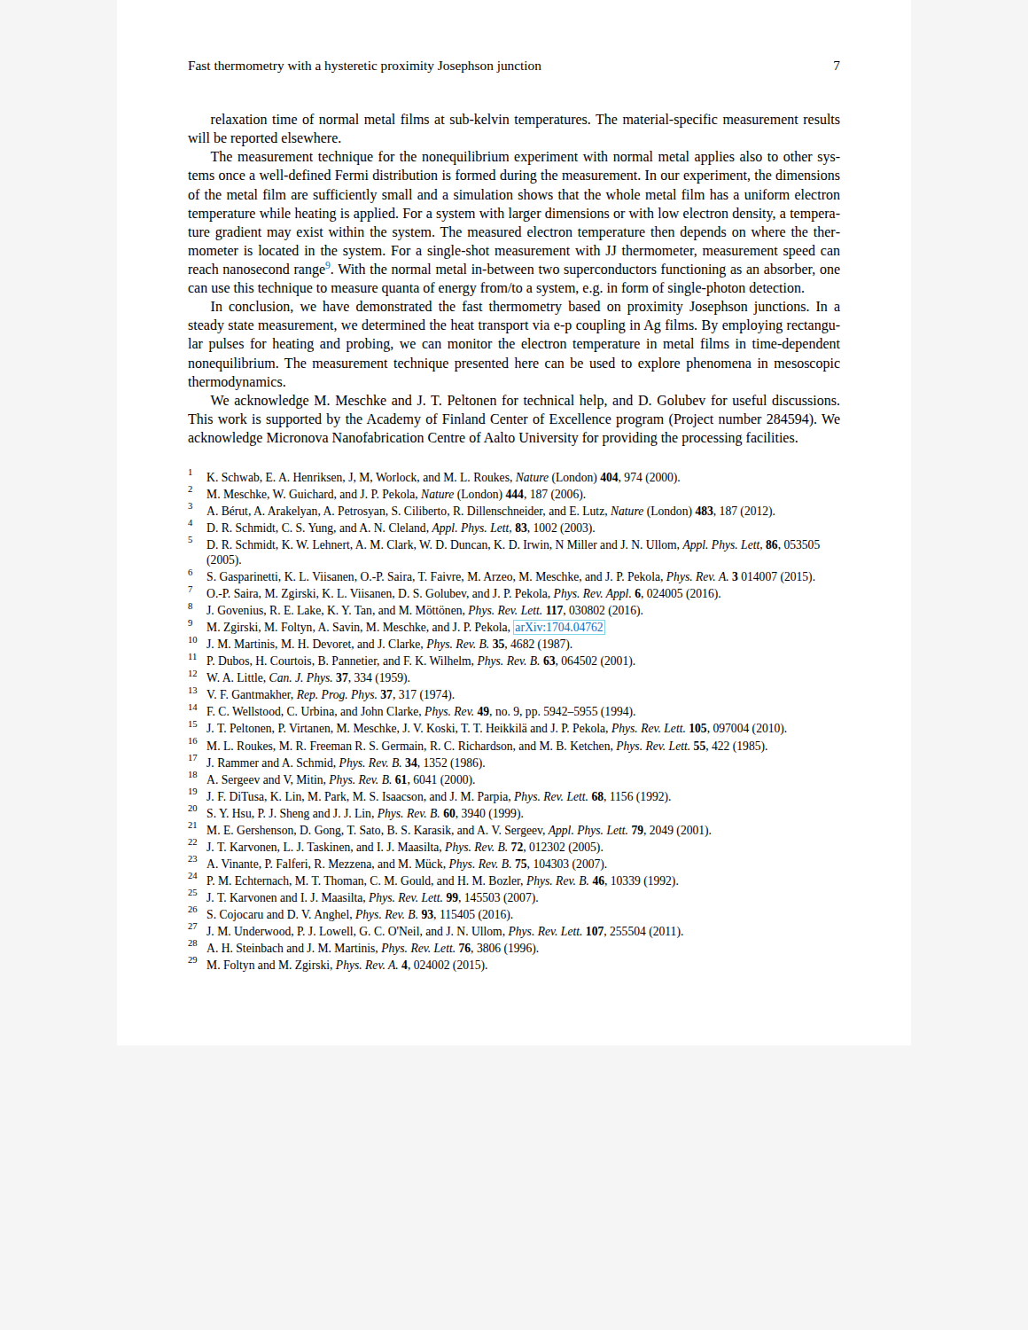Fast thermometry with a hysteretic proximity Josephson junction 7
relaxation time of normal metal films at sub-kelvin temperatures. The material-specific measurement results will be reported elsewhere.
The measurement technique for the nonequilibrium experiment with normal metal applies also to other systems once a well-defined Fermi distribution is formed during the measurement. In our experiment, the dimensions of the metal film are sufficiently small and a simulation shows that the whole metal film has a uniform electron temperature while heating is applied. For a system with larger dimensions or with low electron density, a temperature gradient may exist within the system. The measured electron temperature then depends on where the thermometer is located in the system. For a single-shot measurement with JJ thermometer, measurement speed can reach nanosecond range9. With the normal metal in-between two superconductors functioning as an absorber, one can use this technique to measure quanta of energy from/to a system, e.g. in form of single-photon detection.
In conclusion, we have demonstrated the fast thermometry based on proximity Josephson junctions. In a steady state measurement, we determined the heat transport via e-p coupling in Ag films. By employing rectangular pulses for heating and probing, we can monitor the electron temperature in metal films in time-dependent nonequilibrium. The measurement technique presented here can be used to explore phenomena in mesoscopic thermodynamics.
We acknowledge M. Meschke and J. T. Peltonen for technical help, and D. Golubev for useful discussions. This work is supported by the Academy of Finland Center of Excellence program (Project number 284594). We acknowledge Micronova Nanofabrication Centre of Aalto University for providing the processing facilities.
1 K. Schwab, E. A. Henriksen, J, M, Worlock, and M. L. Roukes, Nature (London) 404, 974 (2000).
2 M. Meschke, W. Guichard, and J. P. Pekola, Nature (London) 444, 187 (2006).
3 A. Bérut, A. Arakelyan, A. Petrosyan, S. Ciliberto, R. Dillenschneider, and E. Lutz, Nature (London) 483, 187 (2012).
4 D. R. Schmidt, C. S. Yung, and A. N. Cleland, Appl. Phys. Lett, 83, 1002 (2003).
5 D. R. Schmidt, K. W. Lehnert, A. M. Clark, W. D. Duncan, K. D. Irwin, N Miller and J. N. Ullom, Appl. Phys. Lett, 86, 053505 (2005).
6 S. Gasparinetti, K. L. Viisanen, O.-P. Saira, T. Faivre, M. Arzeo, M. Meschke, and J. P. Pekola, Phys. Rev. A. 3 014007 (2015).
7 O.-P. Saira, M. Zgirski, K. L. Viisanen, D. S. Golubev, and J. P. Pekola, Phys. Rev. Appl. 6, 024005 (2016).
8 J. Govenius, R. E. Lake, K. Y. Tan, and M. Möttönen, Phys. Rev. Lett. 117, 030802 (2016).
9 M. Zgirski, M. Foltyn, A. Savin, M. Meschke, and J. P. Pekola, arXiv:1704.04762
10 J. M. Martinis, M. H. Devoret, and J. Clarke, Phys. Rev. B. 35, 4682 (1987).
11 P. Dubos, H. Courtois, B. Pannetier, and F. K. Wilhelm, Phys. Rev. B. 63, 064502 (2001).
12 W. A. Little, Can. J. Phys. 37, 334 (1959).
13 V. F. Gantmakher, Rep. Prog. Phys. 37, 317 (1974).
14 F. C. Wellstood, C. Urbina, and John Clarke, Phys. Rev. 49, no. 9, pp. 5942–5955 (1994).
15 J. T. Peltonen, P. Virtanen, M. Meschke, J. V. Koski, T. T. Heikkilä and J. P. Pekola, Phys. Rev. Lett. 105, 097004 (2010).
16 M. L. Roukes, M. R. Freeman R. S. Germain, R. C. Richardson, and M. B. Ketchen, Phys. Rev. Lett. 55, 422 (1985).
17 J. Rammer and A. Schmid, Phys. Rev. B. 34, 1352 (1986).
18 A. Sergeev and V, Mitin, Phys. Rev. B. 61, 6041 (2000).
19 J. F. DiTusa, K. Lin, M. Park, M. S. Isaacson, and J. M. Parpia, Phys. Rev. Lett. 68, 1156 (1992).
20 S. Y. Hsu, P. J. Sheng and J. J. Lin, Phys. Rev. B. 60, 3940 (1999).
21 M. E. Gershenson, D. Gong, T. Sato, B. S. Karasik, and A. V. Sergeev, Appl. Phys. Lett. 79, 2049 (2001).
22 J. T. Karvonen, L. J. Taskinen, and I. J. Maasilta, Phys. Rev. B. 72, 012302 (2005).
23 A. Vinante, P. Falferi, R. Mezzena, and M. Mück, Phys. Rev. B. 75, 104303 (2007).
24 P. M. Echternach, M. T. Thoman, C. M. Gould, and H. M. Bozler, Phys. Rev. B. 46, 10339 (1992).
25 J. T. Karvonen and I. J. Maasilta, Phys. Rev. Lett. 99, 145503 (2007).
26 S. Cojocaru and D. V. Anghel, Phys. Rev. B. 93, 115405 (2016).
27 J. M. Underwood, P. J. Lowell, G. C. O'Neil, and J. N. Ullom, Phys. Rev. Lett. 107, 255504 (2011).
28 A. H. Steinbach and J. M. Martinis, Phys. Rev. Lett. 76, 3806 (1996).
29 M. Foltyn and M. Zgirski, Phys. Rev. A. 4, 024002 (2015).